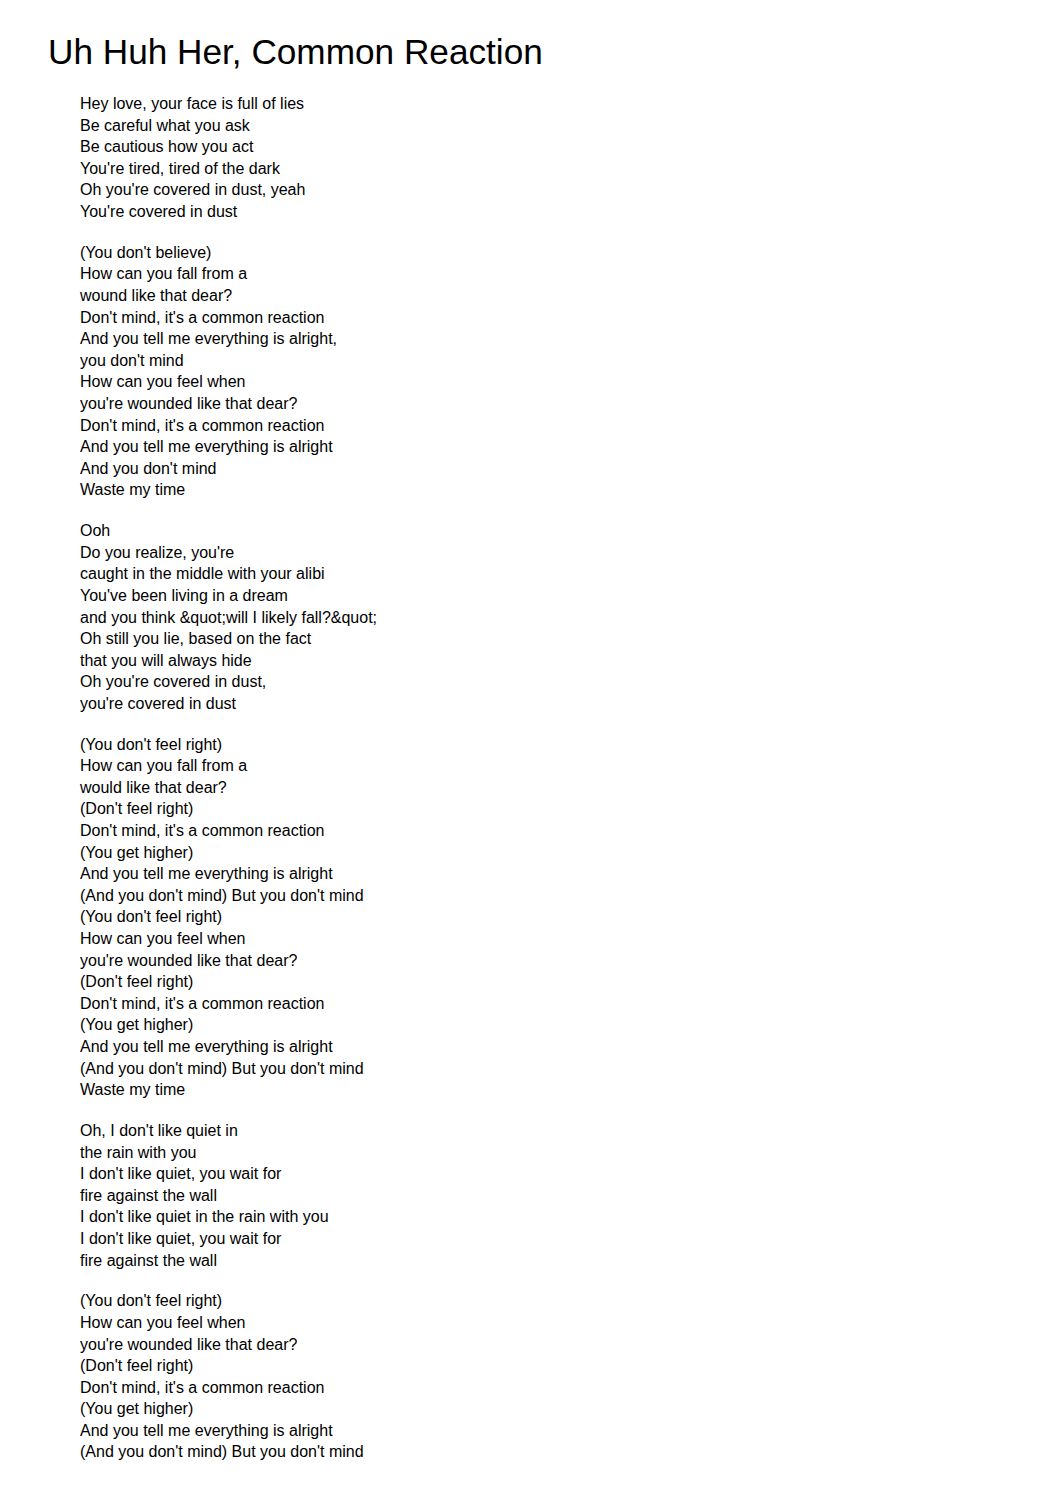Uh Huh Her, Common Reaction
Hey love, your face is full of lies
Be careful what you ask
Be cautious how you act
You're tired, tired of the dark
Oh you're covered in dust, yeah
You're covered in dust
(You don't believe)
How can you fall from a
wound like that dear?
Don't mind, it's a common reaction
And you tell me everything is alright,
you don't mind
How can you feel when
you're wounded like that dear?
Don't mind, it's a common reaction
And you tell me everything is alright
And you don't mind
Waste my time
Ooh
Do you realize, you're
caught in the middle with your alibi
You've been living in a dream
and you think &quot;will I likely fall?&quot;
Oh still you lie, based on the fact
that you will always hide
Oh you're covered in dust,
you're covered in dust
(You don't feel right)
How can you fall from a
would like that dear?
(Don't feel right)
Don't mind, it's a common reaction
(You get higher)
And you tell me everything is alright
(And you don't mind) But you don't mind
(You don't feel right)
How can you feel when
you're wounded like that dear?
(Don't feel right)
Don't mind, it's a common reaction
(You get higher)
And you tell me everything is alright
(And you don't mind) But you don't mind
Waste my time
Oh, I don't like quiet in
the rain with you
I don't like quiet, you wait for
fire against the wall
I don't like quiet in the rain with you
I don't like quiet, you wait for
fire against the wall
(You don't feel right)
How can you feel when
you're wounded like that dear?
(Don't feel right)
Don't mind, it's a common reaction
(You get higher)
And you tell me everything is alright
(And you don't mind) But you don't mind